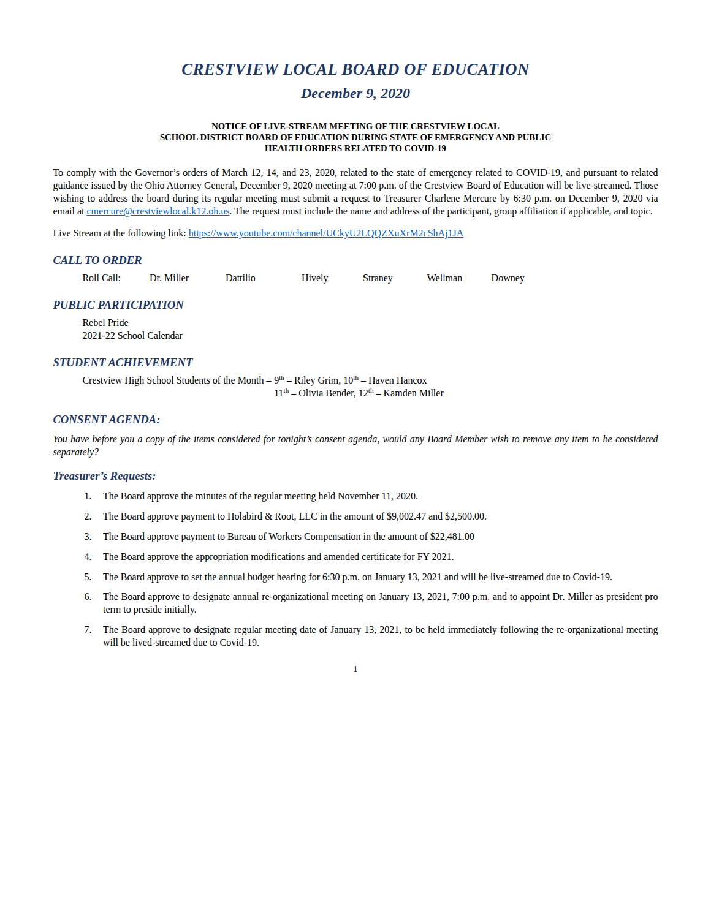CRESTVIEW LOCAL BOARD OF EDUCATION
December 9, 2020
NOTICE OF LIVE-STREAM MEETING OF THE CRESTVIEW LOCAL
SCHOOL DISTRICT BOARD OF EDUCATION DURING STATE OF EMERGENCY AND PUBLIC
HEALTH ORDERS RELATED TO COVID-19
To comply with the Governor’s orders of March 12, 14, and 23, 2020, related to the state of emergency related to COVID-19, and pursuant to related guidance issued by the Ohio Attorney General, December 9, 2020 meeting at 7:00 p.m. of the Crestview Board of Education will be live-streamed. Those wishing to address the board during its regular meeting must submit a request to Treasurer Charlene Mercure by 6:30 p.m. on December 9, 2020 via email at cmercure@crestviewlocal.k12.oh.us. The request must include the name and address of the participant, group affiliation if applicable, and topic.
Live Stream at the following link: https://www.youtube.com/channel/UCkyU2LQQZXuXrM2cShAj1JA
CALL TO ORDER
Roll Call: Dr. Miller Dattilio Hively Straney Wellman Downey
PUBLIC PARTICIPATION
Rebel Pride
2021-22 School Calendar
STUDENT ACHIEVEMENT
| Crestview High School Students of the Month – | 9 th – Riley Grim, 10 th – Haven Hancox |
| | 11 th – Olivia Bender, 12 th – Kamden Miller |
CONSENT AGENDA:
You have before you a copy of the items considered for tonight’s consent agenda, would any Board Member wish to remove any item to be considered separately?
Treasurer’s Requests:
The Board approve the minutes of the regular meeting held November 11, 2020.
The Board approve payment to Holabird & Root, LLC in the amount of $9,002.47 and $2,500.00.
The Board approve payment to Bureau of Workers Compensation in the amount of $22,481.00
The Board approve the appropriation modifications and amended certificate for FY 2021.
The Board approve to set the annual budget hearing for 6:30 p.m. on January 13, 2021 and will be live-streamed due to Covid-19.
The Board approve to designate annual re-organizational meeting on January 13, 2021, 7:00 p.m. and to appoint Dr. Miller as president pro term to preside initially.
The Board approve to designate regular meeting date of January 13, 2021, to be held immediately following the re-organizational meeting will be lived-streamed due to Covid-19.
1